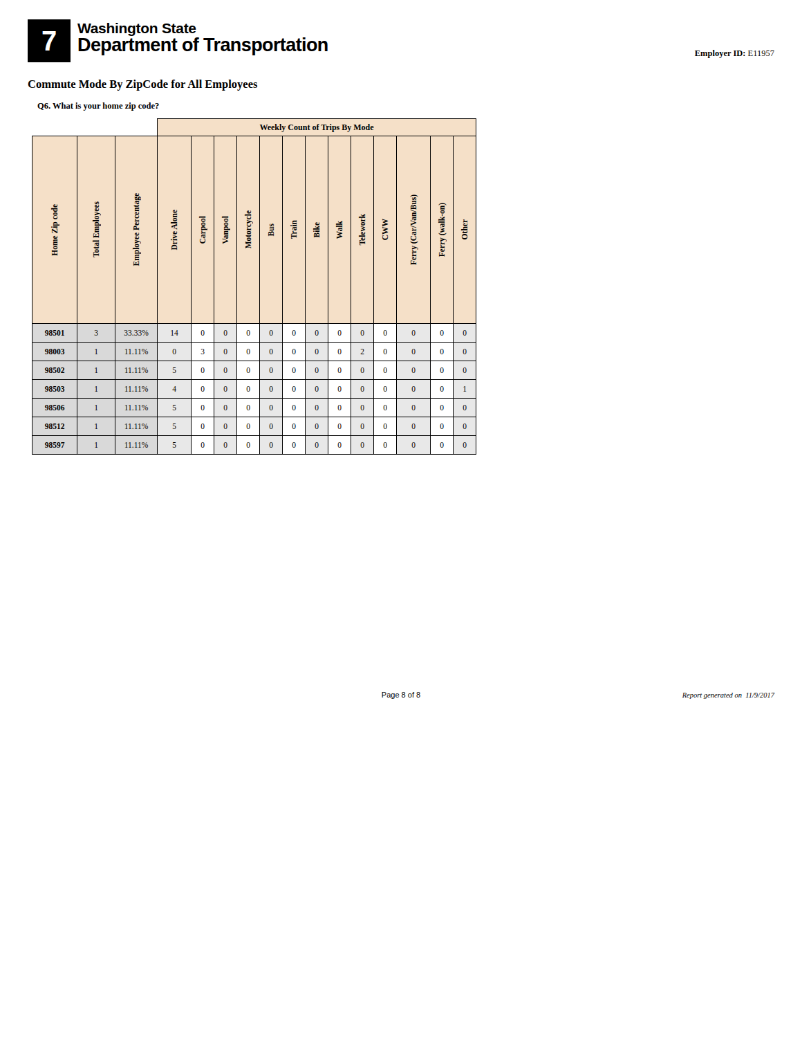7
Washington State
Department of Transportation
Employer ID: E11957
Commute Mode By ZipCode for All Employees
Q6. What is your home zip code?
| | | | Weekly Count of Trips By Mode |
| Home Zip code | Total Employees | Employee Percentage | Drive Alone | Carpool | Vanpool | Motorcycle | Bus | Train | Bike | Walk | Telework | CWW | Ferry (Car/Van/Bus) | Ferry (walk-on) | Other |
| 98501 | 3 | 33.33% | 14 | 0 | 0 | 0 | 0 | 0 | 0 | 0 | 0 | 0 | 0 | 0 | 0 |
| 98003 | 1 | 11.11% | 0 | 3 | 0 | 0 | 0 | 0 | 0 | 0 | 2 | 0 | 0 | 0 | 0 |
| 98502 | 1 | 11.11% | 5 | 0 | 0 | 0 | 0 | 0 | 0 | 0 | 0 | 0 | 0 | 0 | 0 |
| 98503 | 1 | 11.11% | 4 | 0 | 0 | 0 | 0 | 0 | 0 | 0 | 0 | 0 | 0 | 0 | 1 |
| 98506 | 1 | 11.11% | 5 | 0 | 0 | 0 | 0 | 0 | 0 | 0 | 0 | 0 | 0 | 0 | 0 |
| 98512 | 1 | 11.11% | 5 | 0 | 0 | 0 | 0 | 0 | 0 | 0 | 0 | 0 | 0 | 0 | 0 |
| 98597 | 1 | 11.11% | 5 | 0 | 0 | 0 | 0 | 0 | 0 | 0 | 0 | 0 | 0 | 0 | 0 |
Page 8 of 8
Report generated on 11/9/2017